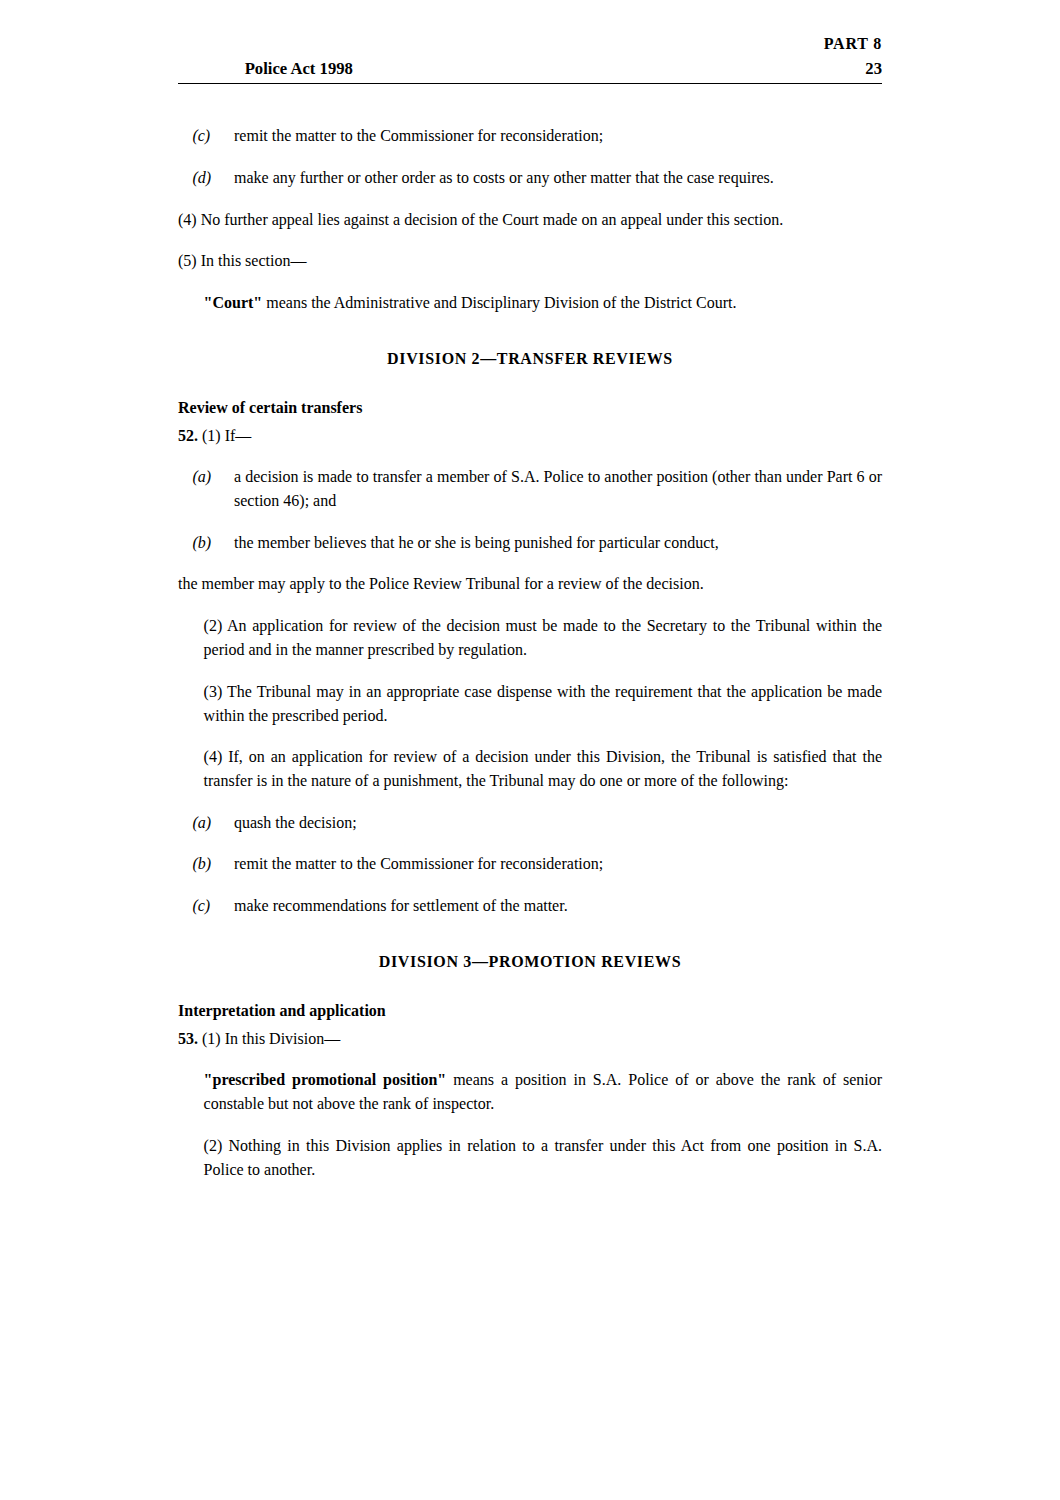PART 8
Police Act 1998 23
(c) remit the matter to the Commissioner for reconsideration;
(d) make any further or other order as to costs or any other matter that the case requires.
(4) No further appeal lies against a decision of the Court made on an appeal under this section.
(5) In this section—
"Court" means the Administrative and Disciplinary Division of the District Court.
DIVISION 2—TRANSFER REVIEWS
Review of certain transfers
52. (1) If—
(a) a decision is made to transfer a member of S.A. Police to another position (other than under Part 6 or section 46); and
(b) the member believes that he or she is being punished for particular conduct,
the member may apply to the Police Review Tribunal for a review of the decision.
(2) An application for review of the decision must be made to the Secretary to the Tribunal within the period and in the manner prescribed by regulation.
(3) The Tribunal may in an appropriate case dispense with the requirement that the application be made within the prescribed period.
(4) If, on an application for review of a decision under this Division, the Tribunal is satisfied that the transfer is in the nature of a punishment, the Tribunal may do one or more of the following:
(a) quash the decision;
(b) remit the matter to the Commissioner for reconsideration;
(c) make recommendations for settlement of the matter.
DIVISION 3—PROMOTION REVIEWS
Interpretation and application
53. (1) In this Division—
"prescribed promotional position" means a position in S.A. Police of or above the rank of senior constable but not above the rank of inspector.
(2) Nothing in this Division applies in relation to a transfer under this Act from one position in S.A. Police to another.